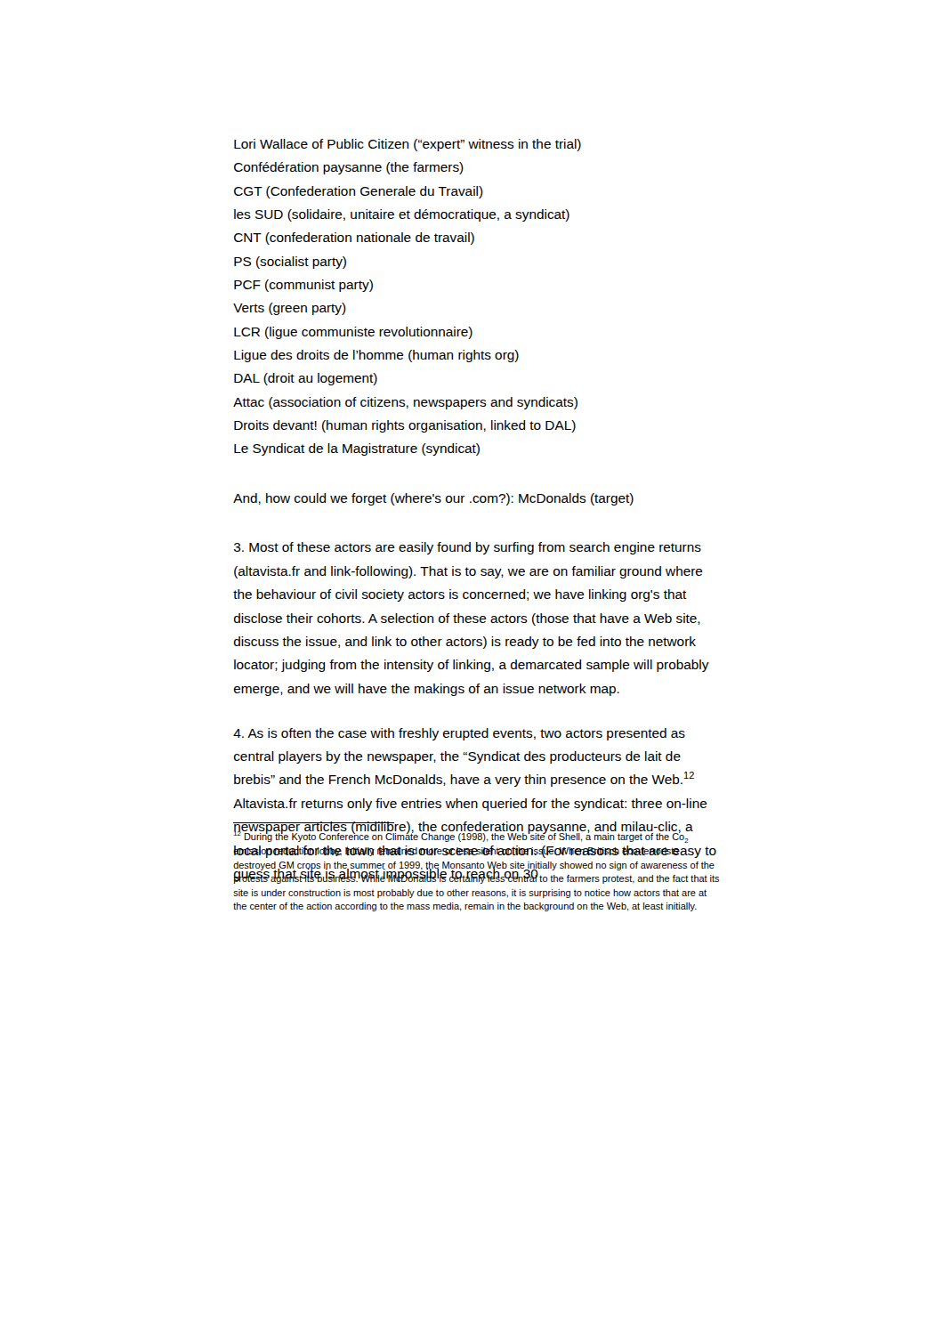Lori Wallace of Public Citizen (“expert” witness in the trial)
Confédération paysanne (the farmers)
CGT (Confederation Generale du Travail)
les SUD (solidaire, unitaire et démocratique, a syndicat)
CNT (confederation nationale de travail)
PS (socialist party)
PCF (communist party)
Verts (green party)
LCR (ligue communiste revolutionnaire)
Ligue des droits de l’homme (human rights org)
DAL (droit au logement)
Attac (association of citizens, newspapers and syndicats)
Droits devant! (human rights organisation, linked to DAL)
Le Syndicat de la Magistrature (syndicat)
And, how could we forget (where's our .com?): McDonalds (target)
3. Most of these actors are easily found by surfing from search engine returns (altavista.fr and link-following). That is to say, we are on familiar ground where the behaviour of civil society actors is concerned; we have linking org's that disclose their cohorts. A selection of these actors (those that have a Web site, discuss the issue, and link to other actors) is ready to be fed into the network locator; judging from the intensity of linking, a demarcated sample will probably emerge, and we will have the makings of an issue network map.
4. As is often the case with freshly erupted events, two actors presented as central players by the newspaper, the “Syndicat des producteurs de lait de brebis” and the French McDonalds, have a very thin presence on the Web.12 Altavista.fr returns only five entries when queried for the syndicat: three on-line newspaper articles (midilibre), the confederation paysanne, and milau-clic, a local portal for the town that is our scene of action. (For reasons that are easy to guess that site is almost impossible to reach on 30
12 During the Kyoto Conference on Climate Change (1998), the Web site of Shell, a main target of the Co2 emission reduction lobby, initially remained more or less silent on the issue. When Britisch eco-terrorists destroyed GM crops in the summer of 1999, the Monsanto Web site initially showed no sign of awareness of the protests against its business. While McDonalds is certainly less central to the farmers protest, and the fact that its site is under construction is most probably due to other reasons, it is surprising to notice how actors that are at the center of the action according to the mass media, remain in the background on the Web, at least initially.